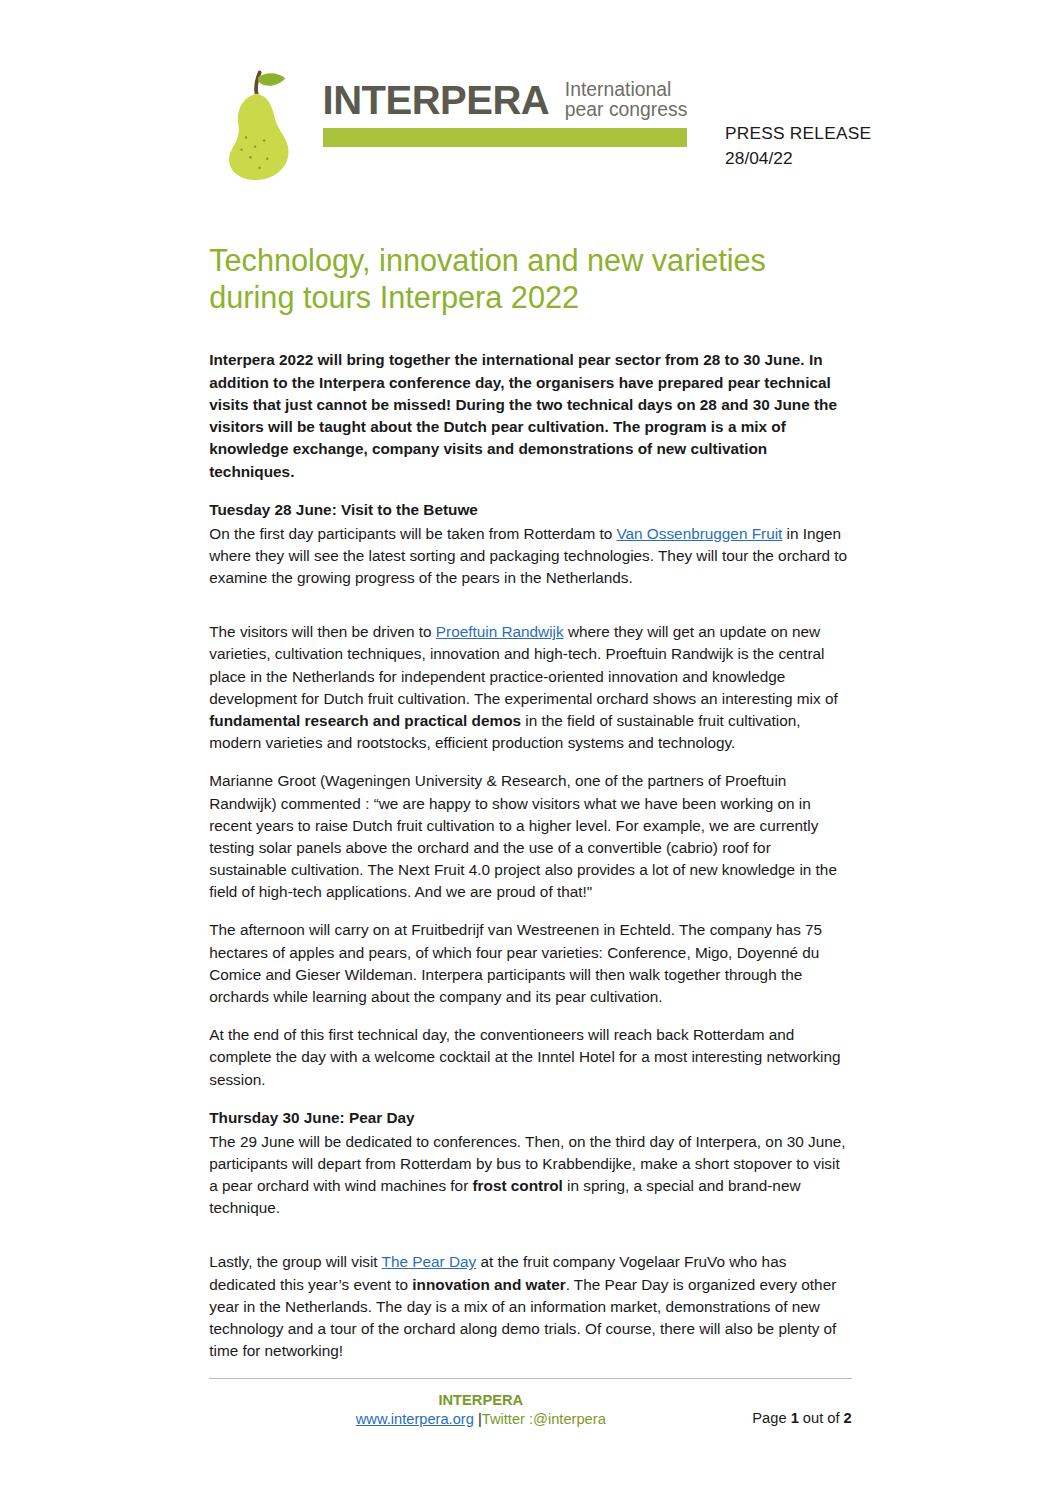INTERPERA International pear congress
PRESS RELEASE
28/04/22
Technology, innovation and new varieties during tours Interpera 2022
Interpera 2022 will bring together the international pear sector from 28 to 30 June. In addition to the Interpera conference day, the organisers have prepared pear technical visits that just cannot be missed! During the two technical days on 28 and 30 June the visitors will be taught about the Dutch pear cultivation. The program is a mix of knowledge exchange, company visits and demonstrations of new cultivation techniques.
Tuesday 28 June: Visit to the Betuwe
On the first day participants will be taken from Rotterdam to Van Ossenbruggen Fruit in Ingen where they will see the latest sorting and packaging technologies. They will tour the orchard to examine the growing progress of the pears in the Netherlands.
The visitors will then be driven to Proeftuin Randwijk where they will get an update on new varieties, cultivation techniques, innovation and high-tech. Proeftuin Randwijk is the central place in the Netherlands for independent practice-oriented innovation and knowledge development for Dutch fruit cultivation. The experimental orchard shows an interesting mix of fundamental research and practical demos in the field of sustainable fruit cultivation, modern varieties and rootstocks, efficient production systems and technology.
Marianne Groot (Wageningen University & Research, one of the partners of Proeftuin Randwijk) commented : “we are happy to show visitors what we have been working on in recent years to raise Dutch fruit cultivation to a higher level. For example, we are currently testing solar panels above the orchard and the use of a convertible (cabrio) roof for sustainable cultivation. The Next Fruit 4.0 project also provides a lot of new knowledge in the field of high-tech applications. And we are proud of that!"
The afternoon will carry on at Fruitbedrijf van Westreenen in Echteld. The company has 75 hectares of apples and pears, of which four pear varieties: Conference, Migo, Doyenné du Comice and Gieser Wildeman. Interpera participants will then walk together through the orchards while learning about the company and its pear cultivation.
At the end of this first technical day, the conventioneers will reach back Rotterdam and complete the day with a welcome cocktail at the Inntel Hotel for a most interesting networking session.
Thursday 30 June: Pear Day
The 29 June will be dedicated to conferences. Then, on the third day of Interpera, on 30 June, participants will depart from Rotterdam by bus to Krabbendijke, make a short stopover to visit a pear orchard with wind machines for frost control in spring, a special and brand-new technique.
Lastly, the group will visit The Pear Day at the fruit company Vogelaar FruVo who has dedicated this year’s event to innovation and water. The Pear Day is organized every other year in the Netherlands. The day is a mix of an information market, demonstrations of new technology and a tour of the orchard along demo trials. Of course, there will also be plenty of time for networking!
INTERPERA
www.interpera.org |Twitter :@interpera
Page 1 out of 2